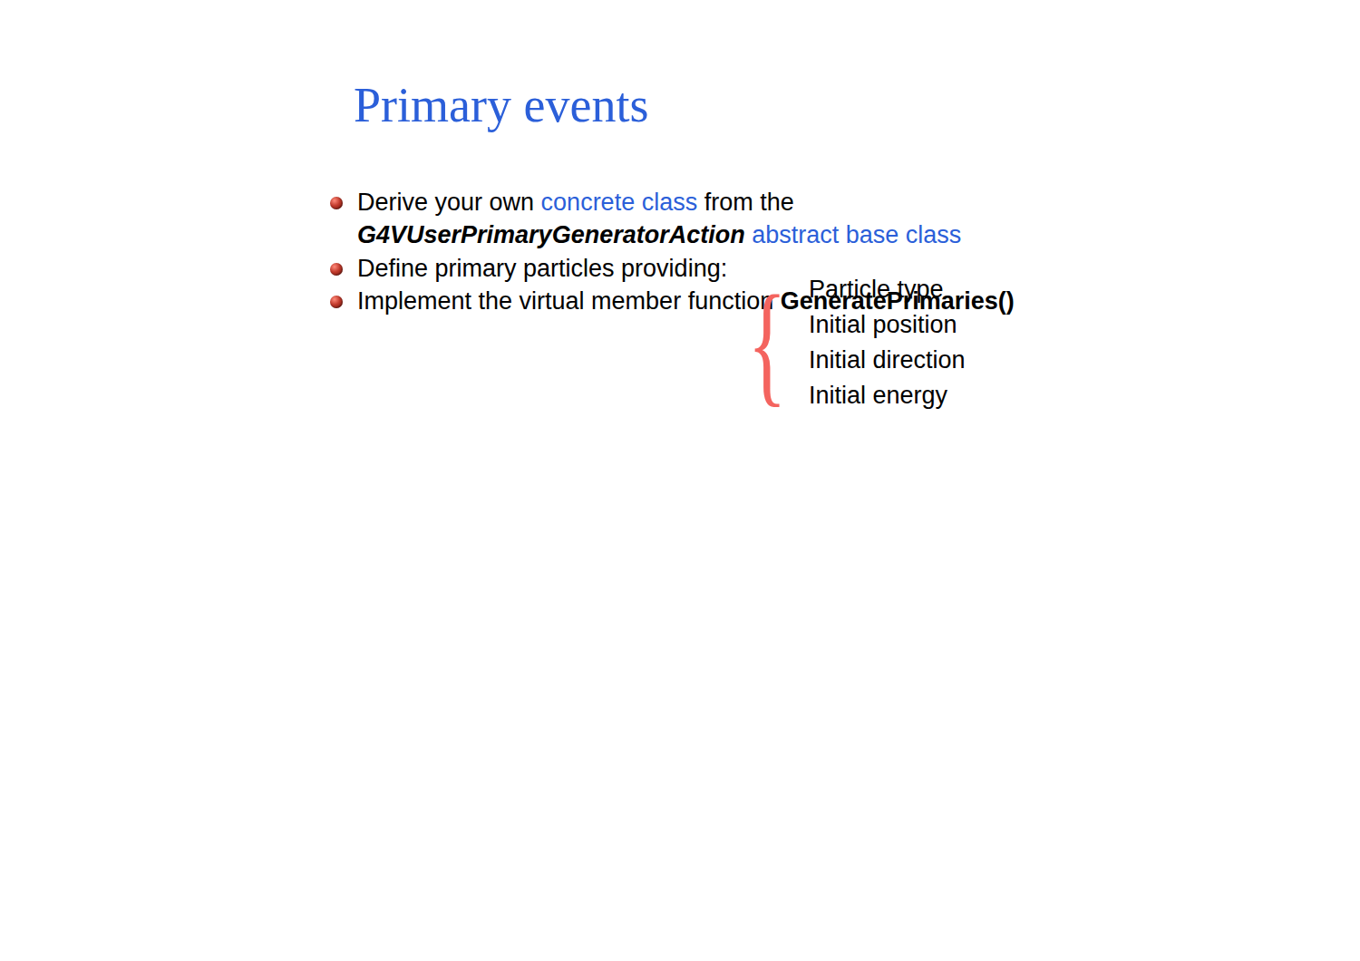Primary events
Derive your own concrete class from the
G4VUserPrimaryGeneratorAction abstract base class
Define primary particles providing:
Implement the virtual member function GeneratePrimaries()
{
Particle type
Initial position
Initial direction
Initial energy